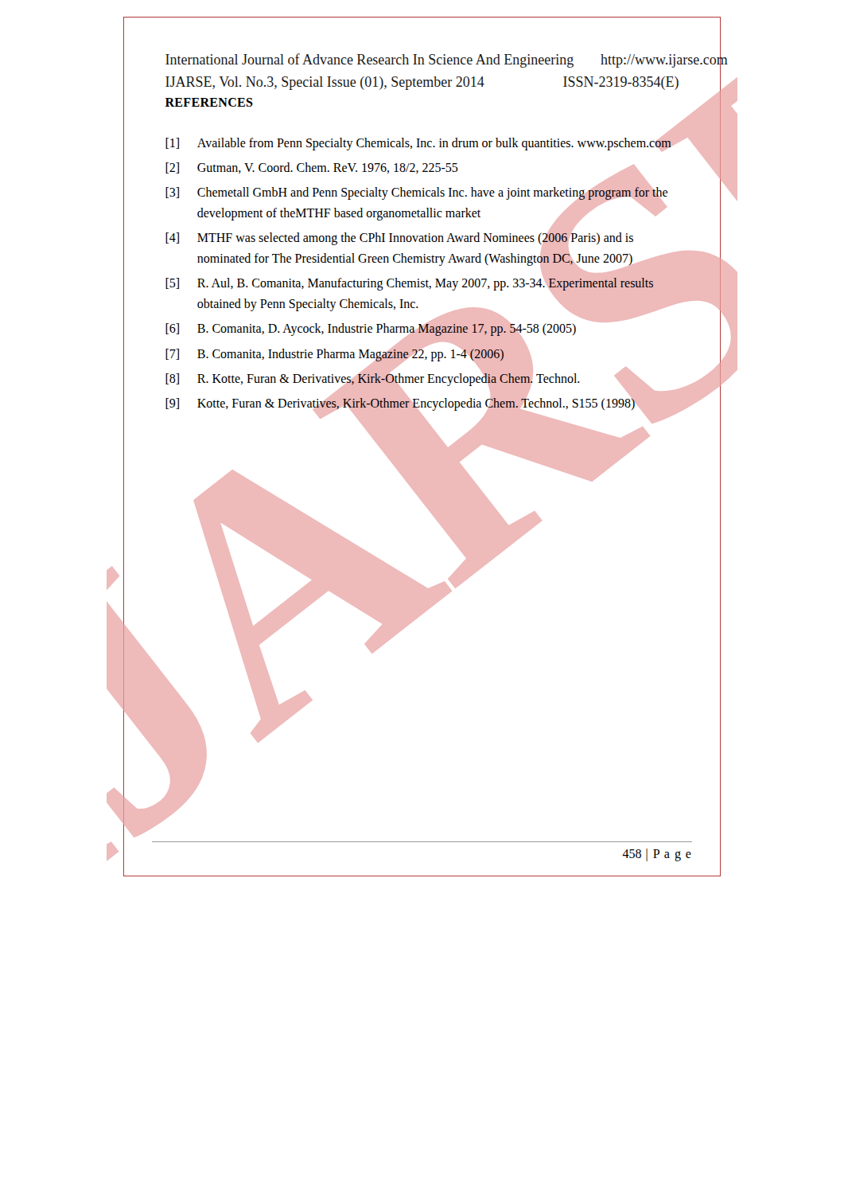IJARSE
International Journal of Advance Research In Science And Engineering
http://www.ijarse.com
IJARSE, Vol. No.3, Special Issue (01), September 2014
ISSN-2319-8354(E)
REFERENCES
[1] Available from Penn Specialty Chemicals, Inc. in drum or bulk quantities. www.pschem.com
[2] Gutman, V. Coord. Chem. ReV. 1976, 18/2, 225-55
[3] Chemetall GmbH and Penn Specialty Chemicals Inc. have a joint marketing program for the development of theMTHF based organometallic market
[4] MTHF was selected among the CPhI Innovation Award Nominees (2006 Paris) and is nominated for The Presidential Green Chemistry Award (Washington DC, June 2007)
[5] R. Aul, B. Comanita, Manufacturing Chemist, May 2007, pp. 33-34. Experimental results obtained by Penn Specialty Chemicals, Inc.
[6] B. Comanita, D. Aycock, Industrie Pharma Magazine 17, pp. 54-58 (2005)
[7] B. Comanita, Industrie Pharma Magazine 22, pp. 1-4 (2006)
[8] R. Kotte, Furan & Derivatives, Kirk-Othmer Encyclopedia Chem. Technol.
[9] Kotte, Furan & Derivatives, Kirk-Othmer Encyclopedia Chem. Technol., S155 (1998)
458 | P a g e